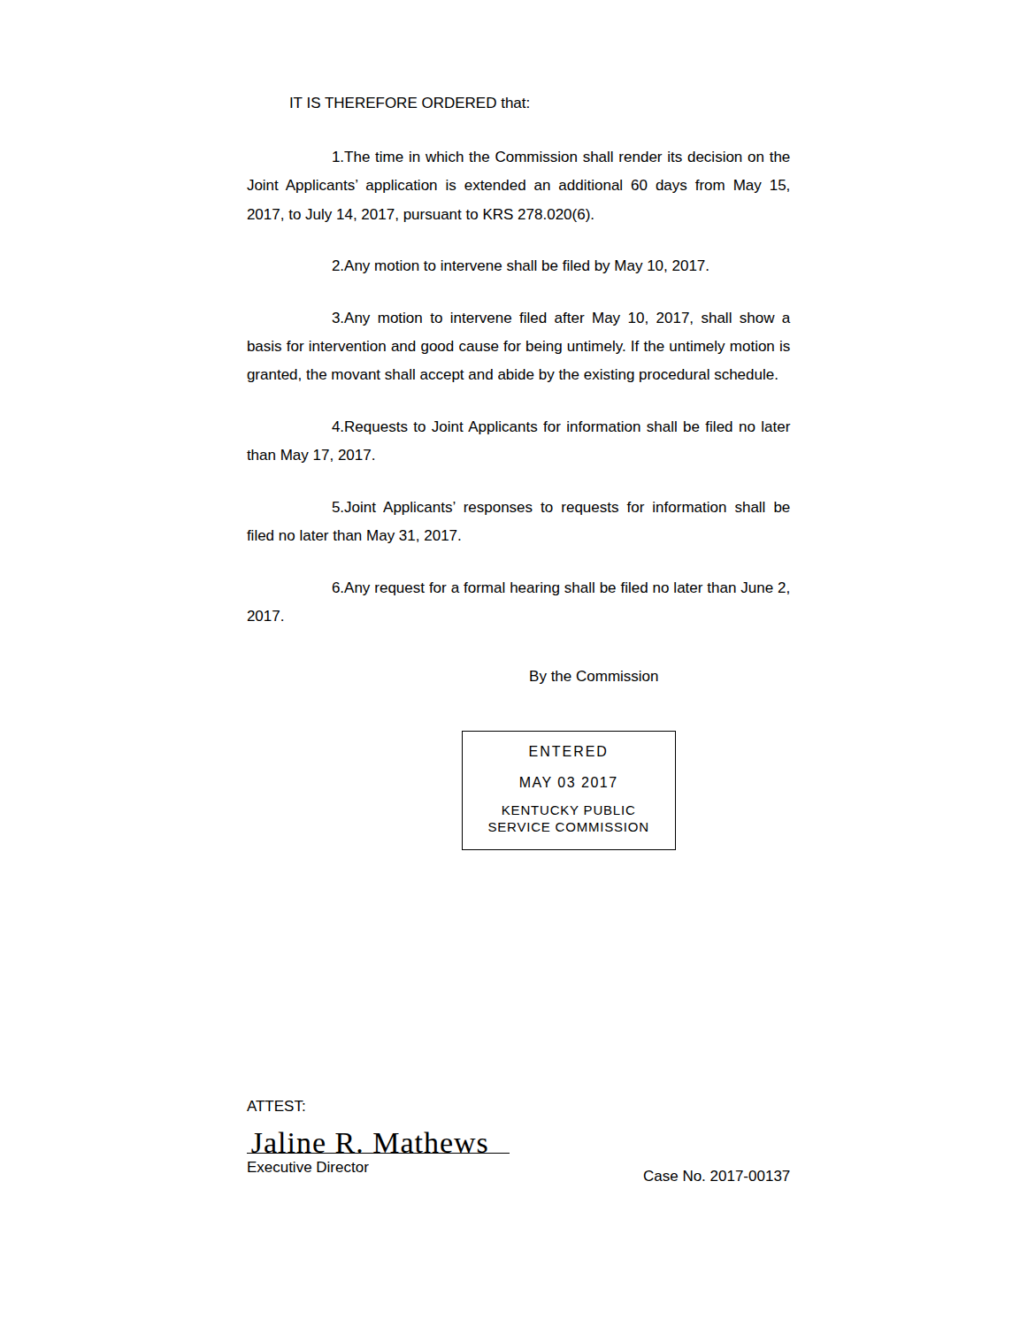IT IS THEREFORE ORDERED that:
1. The time in which the Commission shall render its decision on the Joint Applicants’ application is extended an additional 60 days from May 15, 2017, to July 14, 2017, pursuant to KRS 278.020(6).
2. Any motion to intervene shall be filed by May 10, 2017.
3. Any motion to intervene filed after May 10, 2017, shall show a basis for intervention and good cause for being untimely. If the untimely motion is granted, the movant shall accept and abide by the existing procedural schedule.
4. Requests to Joint Applicants for information shall be filed no later than May 17, 2017.
5. Joint Applicants’ responses to requests for information shall be filed no later than May 31, 2017.
6. Any request for a formal hearing shall be filed no later than June 2, 2017.
By the Commission
ENTERED
MAY 03 2017
KENTUCKY PUBLIC
SERVICE COMMISSION
ATTEST:
Jaline R. Mathews
Executive Director
Case No. 2017-00137